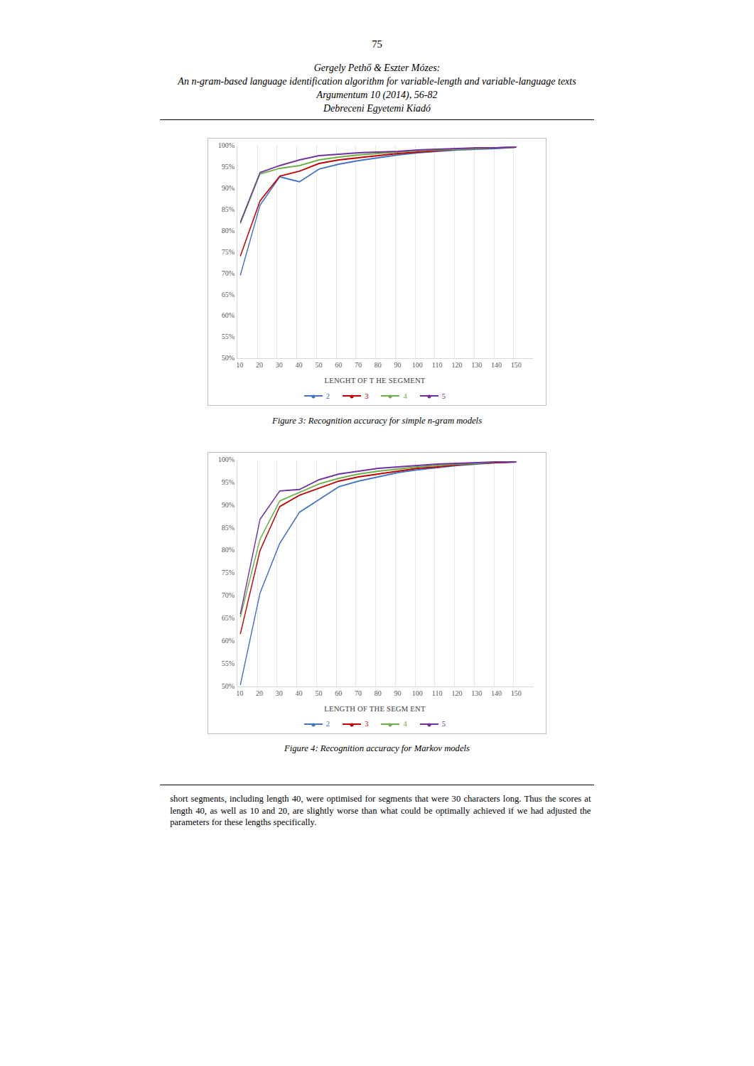75
Gergely Pethő & Eszter Mózes: An n-gram-based language identification algorithm for variable-length and variable-language texts Argumentum 10 (2014), 56-82 Debreceni Egyetemi Kiadó
100% 95% 90% 85% 80% 75% 70% 65% 60% 55% 50%
10 20 30 40 50 60 70 80 90 100 110 120 130 140 150
LENGHT OF T HE SEGMENT
2 3 4 5
Figure 3: Recognition accuracy for simple n-gram models
100% 95% 90% 85% 80% 75% 70% 65% 60% 55% 50%
10 20 30 40 50 60 70 80 90 100 110 120 130 140 150
LENGTH OF THE SEGM ENT
2 3 4 5
Figure 4: Recognition accuracy for Markov models
short segments, including length 40, were optimised for segments that were 30 characters long. Thus the scores at length 40, as well as 10 and 20, are slightly worse than what could be optimally achieved if we had adjusted the parameters for these lengths specifically.